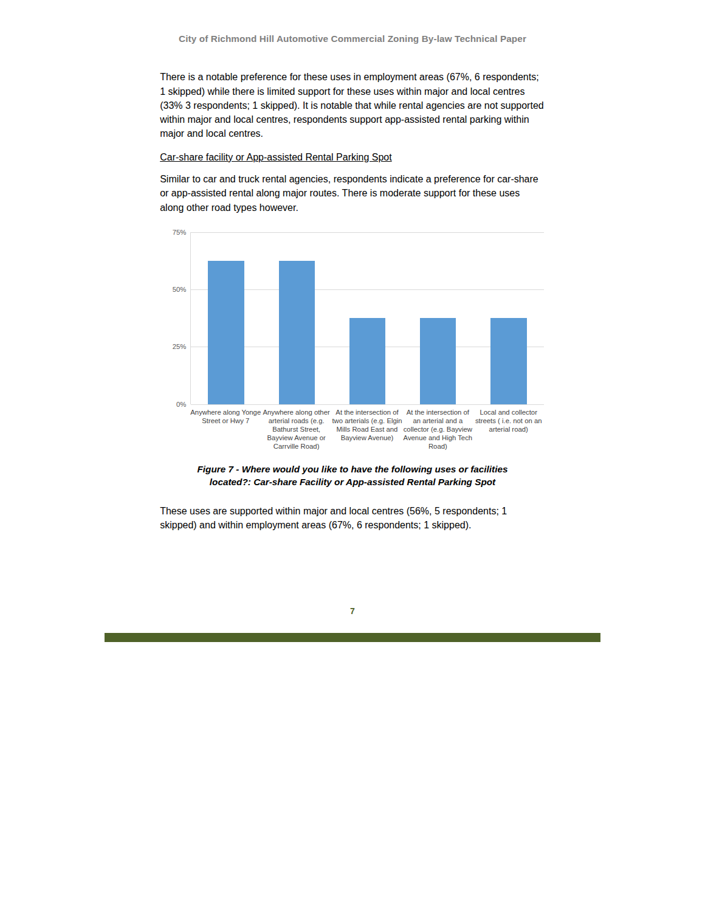City of Richmond Hill Automotive Commercial Zoning By-law Technical Paper
There is a notable preference for these uses in employment areas (67%, 6 respondents; 1 skipped) while there is limited support for these uses within major and local centres (33% 3 respondents; 1 skipped). It is notable that while rental agencies are not supported within major and local centres, respondents support app-assisted rental parking within major and local centres.
Car-share facility or App-assisted Rental Parking Spot
Similar to car and truck rental agencies, respondents indicate a preference for car-share or app-assisted rental along major routes. There is moderate support for these uses along other road types however.
75%
50%
25%
0%
Anywhere along Yonge Street or Hwy 7
Anywhere along other arterial roads (e.g. Bathurst Street, Bayview Avenue or Carrville Road)
At the intersection of two arterials (e.g. Elgin Mills Road East and Bayview Avenue)
At the intersection of an arterial and a collector (e.g. Bayview Avenue and High Tech Road)
Local and collector streets ( i.e. not on an arterial road)
Figure 7 - Where would you like to have the following uses or facilities located?: Car-share Facility or App-assisted Rental Parking Spot
These uses are supported within major and local centres (56%, 5 respondents; 1 skipped) and within employment areas (67%, 6 respondents; 1 skipped).
7